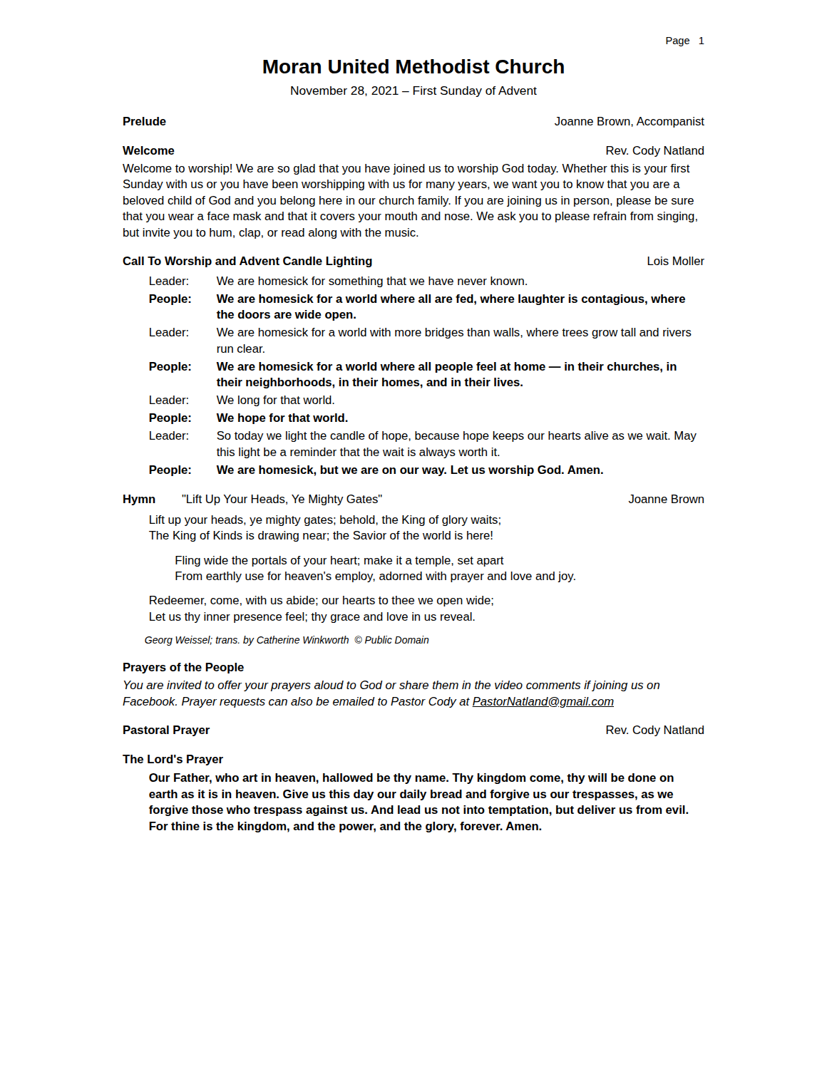Page 1
Moran United Methodist Church
November 28, 2021 – First Sunday of Advent
Prelude Joanne Brown, Accompanist
Welcome Rev. Cody Natland
Welcome to worship! We are so glad that you have joined us to worship God today. Whether this is your first Sunday with us or you have been worshipping with us for many years, we want you to know that you are a beloved child of God and you belong here in our church family. If you are joining us in person, please be sure that you wear a face mask and that it covers your mouth and nose. We ask you to please refrain from singing, but invite you to hum, clap, or read along with the music.
Call To Worship and Advent Candle Lighting Lois Moller
Leader: We are homesick for something that we have never known.
People: We are homesick for a world where all are fed, where laughter is contagious, where the doors are wide open.
Leader: We are homesick for a world with more bridges than walls, where trees grow tall and rivers run clear.
People: We are homesick for a world where all people feel at home — in their churches, in their neighborhoods, in their homes, and in their lives.
Leader: We long for that world.
People: We hope for that world.
Leader: So today we light the candle of hope, because hope keeps our hearts alive as we wait. May this light be a reminder that the wait is always worth it.
People: We are homesick, but we are on our way. Let us worship God. Amen.
Hymn"Lift Up Your Heads, Ye Mighty Gates" Joanne Brown
Lift up your heads, ye mighty gates; behold, the King of glory waits;
The King of Kinds is drawing near; the Savior of the world is here!
Fling wide the portals of your heart; make it a temple, set apart
From earthly use for heaven's employ, adorned with prayer and love and joy.
Redeemer, come, with us abide; our hearts to thee we open wide;
Let us thy inner presence feel; thy grace and love in us reveal.
Georg Weissel; trans. by Catherine Winkworth © Public Domain
Prayers of the People
You are invited to offer your prayers aloud to God or share them in the video comments if joining us on Facebook. Prayer requests can also be emailed to Pastor Cody at PastorNatland@gmail.com
Pastoral Prayer Rev. Cody Natland
The Lord's Prayer
Our Father, who art in heaven, hallowed be thy name. Thy kingdom come, thy will be done on earth as it is in heaven. Give us this day our daily bread and forgive us our trespasses, as we forgive those who trespass against us. And lead us not into temptation, but deliver us from evil. For thine is the kingdom, and the power, and the glory, forever. Amen.